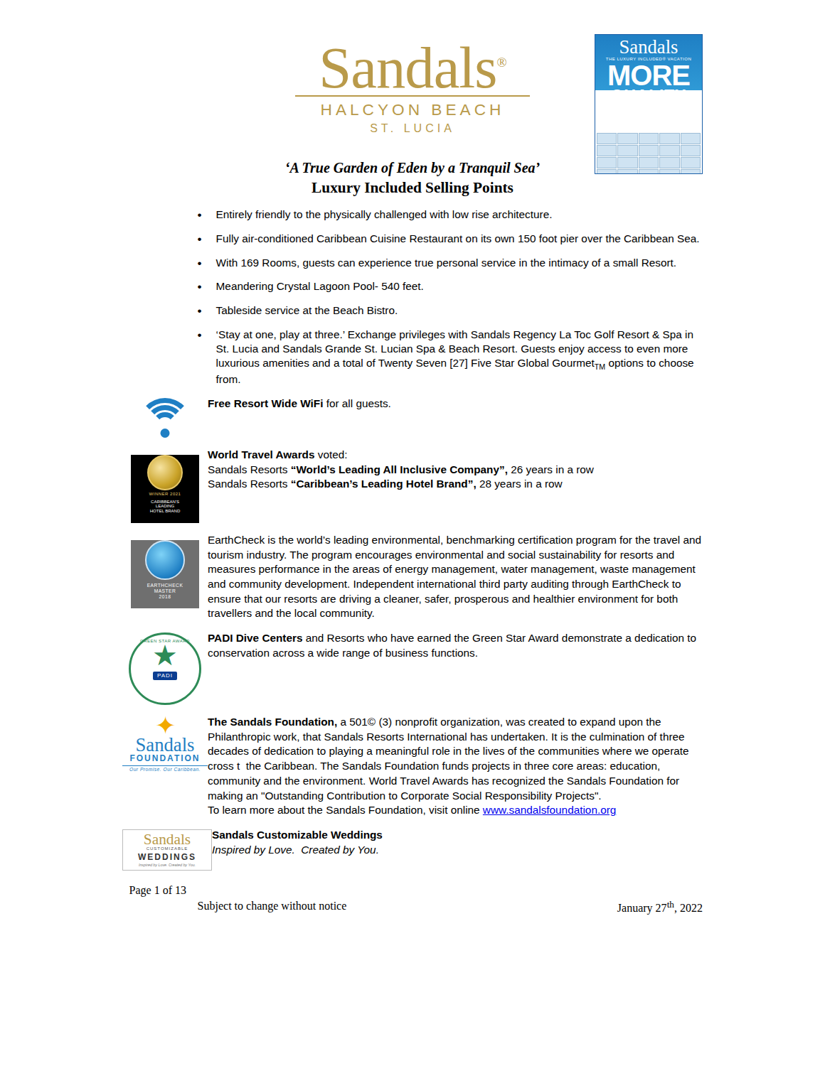Sandals®
HALCYON BEACH
ST. LUCIA
Sandals
THE LUXURY INCLUDED® VACATION
MORE
QUALITY
INCLUSIONS
THAN ANY OTHER RESORTS
ON THE PLANET
‘A True Garden of Eden by a Tranquil Sea’
Luxury Included Selling Points
Entirely friendly to the physically challenged with low rise architecture.
Fully air-conditioned Caribbean Cuisine Restaurant on its own 150 foot pier over the Caribbean Sea.
With 169 Rooms, guests can experience true personal service in the intimacy of a small Resort.
Meandering Crystal Lagoon Pool- 540 feet.
Tableside service at the Beach Bistro.
‘Stay at one, play at three.’ Exchange privileges with Sandals Regency La Toc Golf Resort & Spa in St. Lucia and Sandals Grande St. Lucian Spa & Beach Resort. Guests enjoy access to even more luxurious amenities and a total of Twenty Seven [27] Five Star Global GourmetTM options to choose from.
Free Resort Wide WiFi for all guests.
WINNER 2021
CARIBBEAN'S
LEADING
HOTEL BRAND
World Travel Awards voted:
Sandals Resorts “World’s Leading All Inclusive Company”, 26 years in a row
Sandals Resorts “Caribbean’s Leading Hotel Brand”, 28 years in a row
EARTHCHECK
MASTER
2018
EarthCheck is the world’s leading environmental, benchmarking certification program for the travel and tourism industry. The program encourages environmental and social sustainability for resorts and measures performance in the areas of energy management, water management, waste management and community development. Independent international third party auditing through EarthCheck to ensure that our resorts are driving a cleaner, safer, prosperous and healthier environment for both travellers and the local community.
GREEN STAR AWARD
★
PADI
PADI Dive Centers and Resorts who have earned the Green Star Award demonstrate a dedication to conservation across a wide range of business functions.
✦
Sandals
FOUNDATION
Our Promise. Our Caribbean.
The Sandals Foundation, a 501© (3) nonprofit organization, was created to expand upon the Philanthropic work, that Sandals Resorts International has undertaken. It is the culmination of three decades of dedication to playing a meaningful role in the lives of the communities where we operate cross t the Caribbean. The Sandals Foundation funds projects in three core areas: education, community and the environment. World Travel Awards has recognized the Sandals Foundation for making an "Outstanding Contribution to Corporate Social Responsibility Projects".
To learn more about the Sandals Foundation, visit online www.sandalsfoundation.org
Sandals
CUSTOMIZABLE
WEDDINGS
Inspired by Love. Created by You.
Sandals Customizable Weddings
Inspired by Love. Created by You.
Page 1 of 13
Subject to change without notice January 27th, 2022